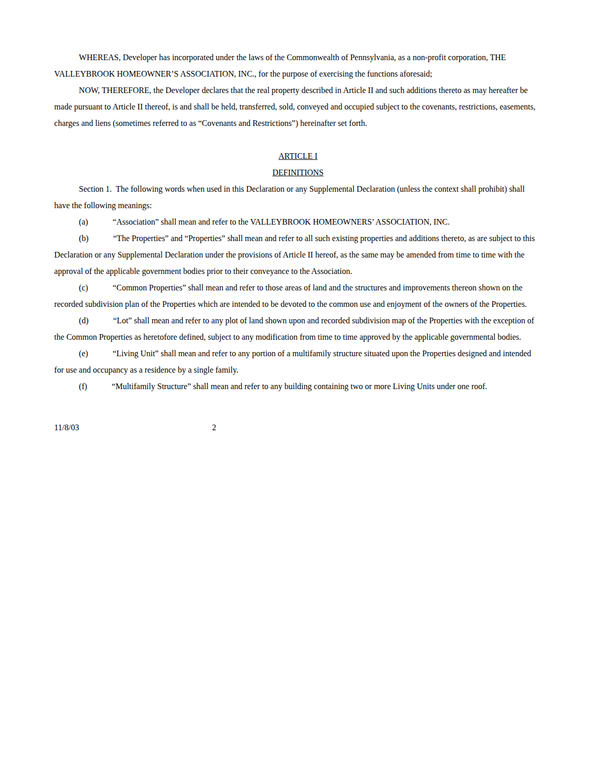WHEREAS, Developer has incorporated under the laws of the Commonwealth of Pennsylvania, as a non-profit corporation, THE VALLEYBROOK HOMEOWNER’S ASSOCIATION, INC., for the purpose of exercising the functions aforesaid;
NOW, THEREFORE, the Developer declares that the real property described in Article II and such additions thereto as may hereafter be made pursuant to Article II thereof, is and shall be held, transferred, sold, conveyed and occupied subject to the covenants, restrictions, easements, charges and liens (sometimes referred to as “Covenants and Restrictions”) hereinafter set forth.
ARTICLE I
DEFINITIONS
Section 1. The following words when used in this Declaration or any Supplemental Declaration (unless the context shall prohibit) shall have the following meanings:
(a) “Association” shall mean and refer to the VALLEYBROOK HOMEOWNERS’ ASSOCIATION, INC.
(b) “The Properties” and “Properties” shall mean and refer to all such existing properties and additions thereto, as are subject to this Declaration or any Supplemental Declaration under the provisions of Article II hereof, as the same may be amended from time to time with the approval of the applicable government bodies prior to their conveyance to the Association.
(c) “Common Properties” shall mean and refer to those areas of land and the structures and improvements thereon shown on the recorded subdivision plan of the Properties which are intended to be devoted to the common use and enjoyment of the owners of the Properties.
(d) “Lot” shall mean and refer to any plot of land shown upon and recorded subdivision map of the Properties with the exception of the Common Properties as heretofore defined, subject to any modification from time to time approved by the applicable governmental bodies.
(e) “Living Unit” shall mean and refer to any portion of a multifamily structure situated upon the Properties designed and intended for use and occupancy as a residence by a single family.
(f) “Multifamily Structure” shall mean and refer to any building containing two or more Living Units under one roof.
11/8/03 2